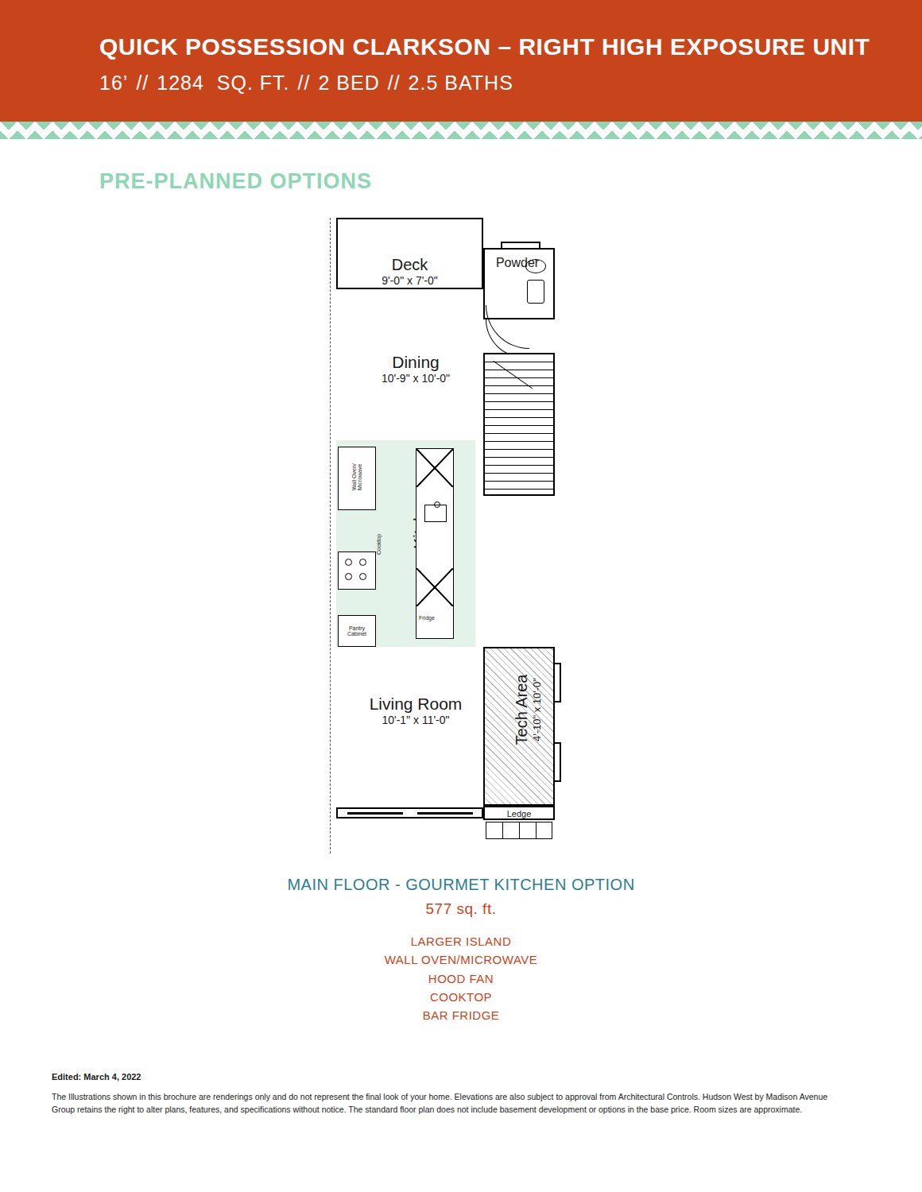Quick Possession Clarkson – Right High Exposure Unit
16’//1284 sq. ft.//2 bed//2.5 baths
Pre-Planned Options
Deck
9'-0" x 7'-0"
Powder
Dining
10'-9" x 10'-0"
Kitchen
Wall Oven/
Microwave
Cooktop
Pantry
Cabinet
Fridge
Living Room
10'-1" x 11'-0"
Tech Area
4'-10" x 10'-0"
Ledge
Main Floor - Gourmet Kitchen Option
577 sq. ft.
Larger Island
Wall Oven/Microwave
Hood Fan
Cooktop
Bar Fridge
Edited: March 4, 2022
The Illustrations shown in this brochure are renderings only and do not represent the final look of your home. Elevations are also subject to approval from Architectural Controls. Hudson West by Madison Avenue Group retains the right to alter plans, features, and specifications without notice. The standard floor plan does not include basement development or options in the base price. Room sizes are approximate.